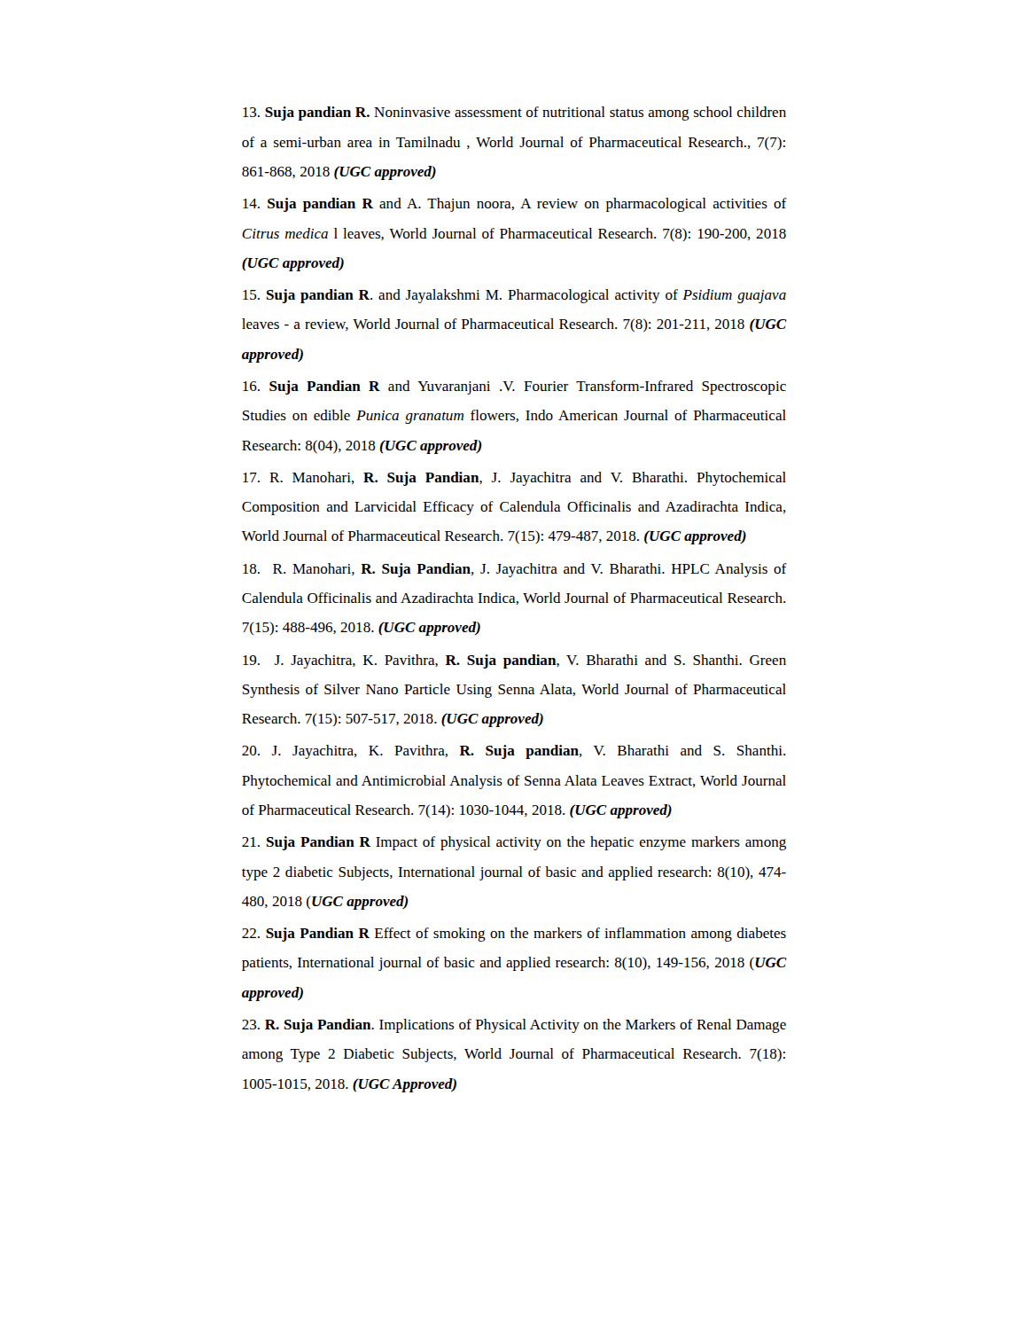13. Suja pandian R. Noninvasive assessment of nutritional status among school children of a semi-urban area in Tamilnadu , World Journal of Pharmaceutical Research., 7(7): 861-868, 2018 (UGC approved)
14. Suja pandian R and A. Thajun noora, A review on pharmacological activities of Citrus medica l leaves, World Journal of Pharmaceutical Research. 7(8): 190-200, 2018 (UGC approved)
15. Suja pandian R. and Jayalakshmi M. Pharmacological activity of Psidium guajava leaves - a review, World Journal of Pharmaceutical Research. 7(8): 201-211, 2018 (UGC approved)
16. Suja Pandian R and Yuvaranjani .V. Fourier Transform-Infrared Spectroscopic Studies on edible Punica granatum flowers, Indo American Journal of Pharmaceutical Research: 8(04), 2018 (UGC approved)
17. R. Manohari, R. Suja Pandian, J. Jayachitra and V. Bharathi. Phytochemical Composition and Larvicidal Efficacy of Calendula Officinalis and Azadirachta Indica, World Journal of Pharmaceutical Research. 7(15): 479-487, 2018. (UGC approved)
18. R. Manohari, R. Suja Pandian, J. Jayachitra and V. Bharathi. HPLC Analysis of Calendula Officinalis and Azadirachta Indica, World Journal of Pharmaceutical Research. 7(15): 488-496, 2018. (UGC approved)
19. J. Jayachitra, K. Pavithra, R. Suja pandian, V. Bharathi and S. Shanthi. Green Synthesis of Silver Nano Particle Using Senna Alata, World Journal of Pharmaceutical Research. 7(15): 507-517, 2018. (UGC approved)
20. J. Jayachitra, K. Pavithra, R. Suja pandian, V. Bharathi and S. Shanthi. Phytochemical and Antimicrobial Analysis of Senna Alata Leaves Extract, World Journal of Pharmaceutical Research. 7(14): 1030-1044, 2018. (UGC approved)
21. Suja Pandian R Impact of physical activity on the hepatic enzyme markers among type 2 diabetic Subjects, International journal of basic and applied research: 8(10), 474-480, 2018 (UGC approved)
22. Suja Pandian R Effect of smoking on the markers of inflammation among diabetes patients, International journal of basic and applied research: 8(10), 149-156, 2018 (UGC approved)
23. R. Suja Pandian. Implications of Physical Activity on the Markers of Renal Damage among Type 2 Diabetic Subjects, World Journal of Pharmaceutical Research. 7(18): 1005-1015, 2018. (UGC Approved)